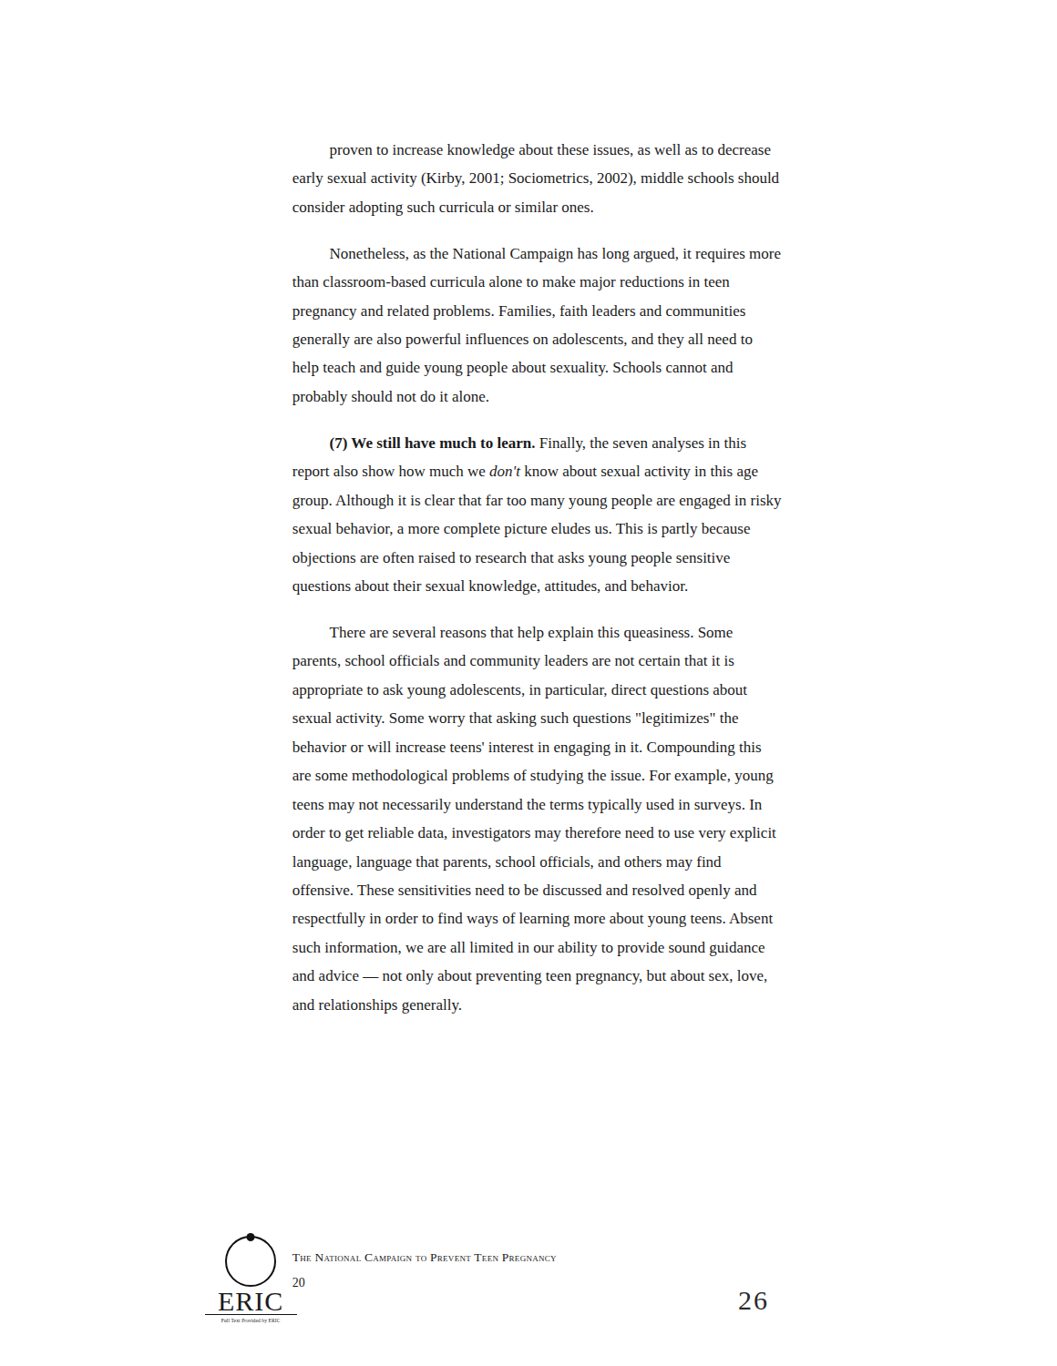proven to increase knowledge about these issues, as well as to decrease early sexual activity (Kirby, 2001; Sociometrics, 2002), middle schools should consider adopting such curricula or similar ones.
Nonetheless, as the National Campaign has long argued, it requires more than classroom-based curricula alone to make major reductions in teen pregnancy and related problems. Families, faith leaders and communities generally are also powerful influences on adolescents, and they all need to help teach and guide young people about sexuality. Schools cannot and probably should not do it alone.
(7) We still have much to learn. Finally, the seven analyses in this report also show how much we don't know about sexual activity in this age group. Although it is clear that far too many young people are engaged in risky sexual behavior, a more complete picture eludes us. This is partly because objections are often raised to research that asks young people sensitive questions about their sexual knowledge, attitudes, and behavior.
There are several reasons that help explain this queasiness. Some parents, school officials and community leaders are not certain that it is appropriate to ask young adolescents, in particular, direct questions about sexual activity. Some worry that asking such questions "legitimizes" the behavior or will increase teens' interest in engaging in it. Compounding this are some methodological problems of studying the issue. For example, young teens may not necessarily understand the terms typically used in surveys. In order to get reliable data, investigators may therefore need to use very explicit language, language that parents, school officials, and others may find offensive. These sensitivities need to be discussed and resolved openly and respectfully in order to find ways of learning more about young teens. Absent such information, we are all limited in our ability to provide sound guidance and advice — not only about preventing teen pregnancy, but about sex, love, and relationships generally.
The National Campaign to Prevent Teen Pregnancy
20
ERIC
Full Text Provided by ERIC
26